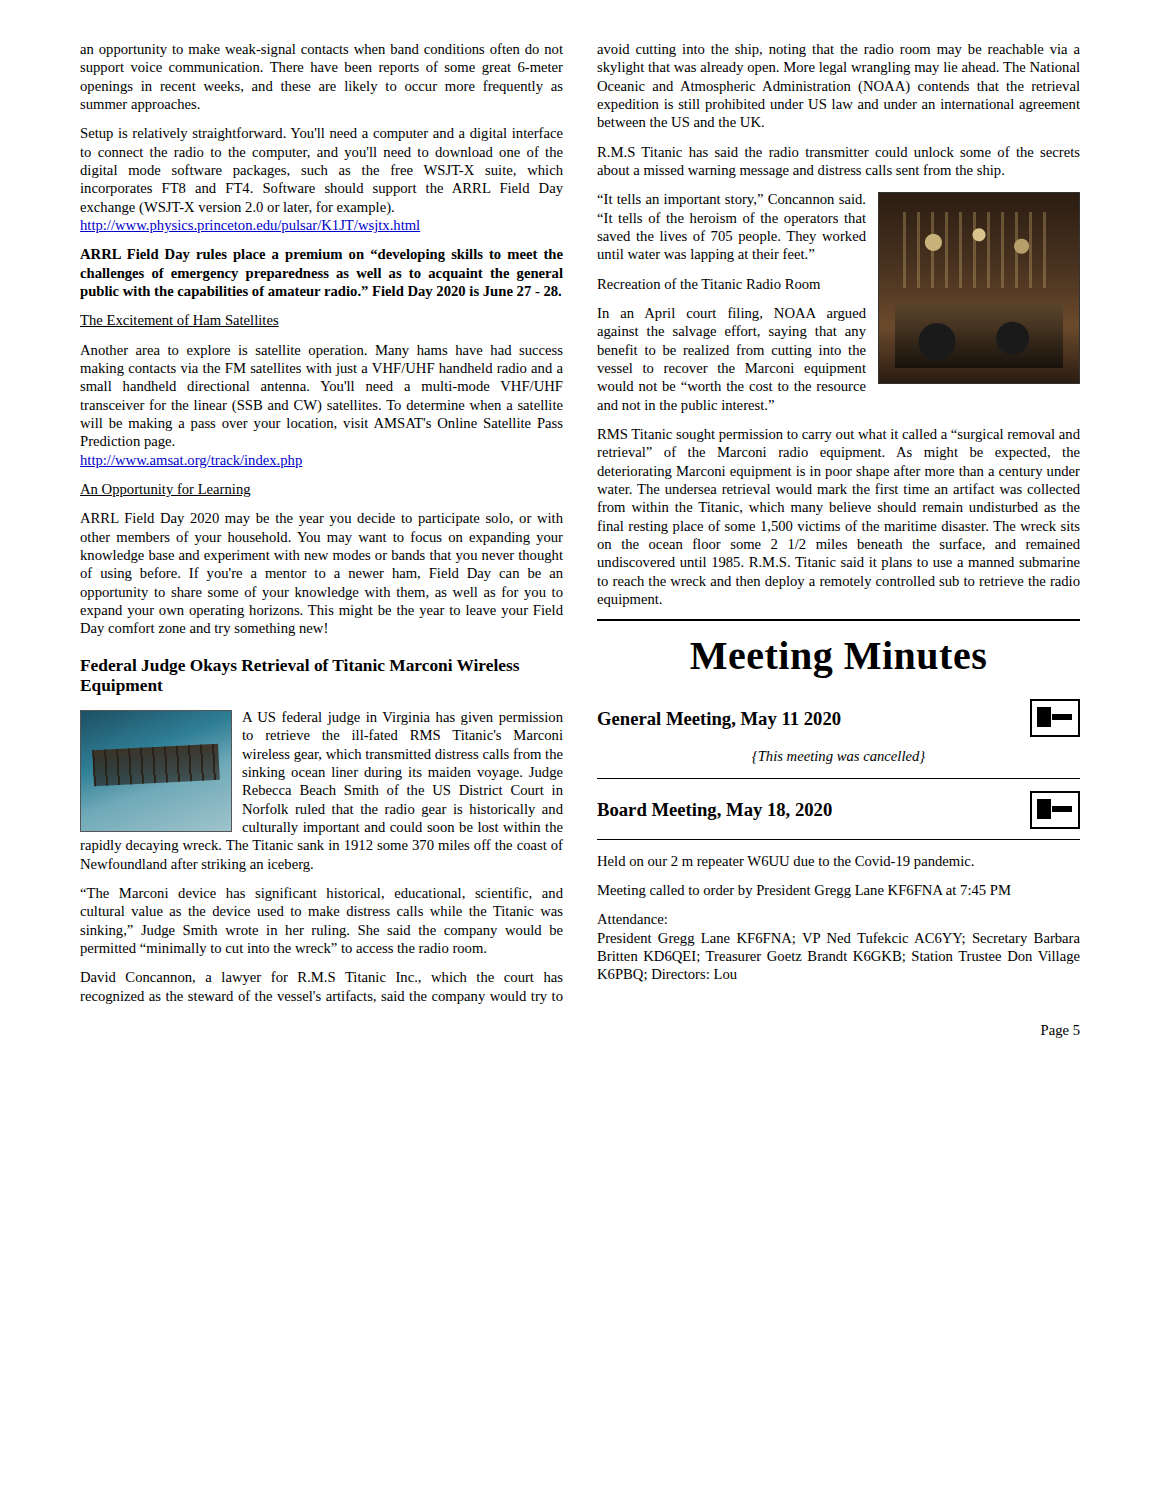an opportunity to make weak-signal contacts when band conditions often do not support voice communication. There have been reports of some great 6-meter openings in recent weeks, and these are likely to occur more frequently as summer approaches.
Setup is relatively straightforward. You'll need a computer and a digital interface to connect the radio to the computer, and you'll need to download one of the digital mode software packages, such as the free WSJT-X suite, which incorporates FT8 and FT4. Software should support the ARRL Field Day exchange (WSJT-X version 2.0 or later, for example).
http://www.physics.princeton.edu/pulsar/K1JT/wsjtx.html
ARRL Field Day rules place a premium on “developing skills to meet the challenges of emergency preparedness as well as to acquaint the general public with the capabilities of amateur radio.” Field Day 2020 is June 27 - 28.
The Excitement of Ham Satellites
Another area to explore is satellite operation. Many hams have had success making contacts via the FM satellites with just a VHF/UHF handheld radio and a small handheld directional antenna. You'll need a multi-mode VHF/UHF transceiver for the linear (SSB and CW) satellites. To determine when a satellite will be making a pass over your location, visit AMSAT's Online Satellite Pass Prediction page.
http://www.amsat.org/track/index.php
An Opportunity for Learning
ARRL Field Day 2020 may be the year you decide to participate solo, or with other members of your household. You may want to focus on expanding your knowledge base and experiment with new modes or bands that you never thought of using before. If you're a mentor to a newer ham, Field Day can be an opportunity to share some of your knowledge with them, as well as for you to expand your own operating horizons. This might be the year to leave your Field Day comfort zone and try something new!
Federal Judge Okays Retrieval of Titanic Marconi Wireless Equipment
A US federal judge in Virginia has given permission to retrieve the ill-fated RMS Titanic's Marconi wireless gear, which transmitted distress calls from the sinking ocean liner during its maiden voyage. Judge Rebecca Beach Smith of the US District Court in Norfolk ruled that the radio gear is historically and culturally important and could soon be lost within the rapidly decaying wreck. The Titanic sank in 1912 some 370 miles off the coast of Newfoundland after striking an iceberg.
“The Marconi device has significant historical, educational, scientific, and cultural value as the device used to make distress calls while the Titanic was sinking,” Judge Smith wrote in her ruling. She said the company would be permitted “minimally to cut into the wreck” to access the radio room.
David Concannon, a lawyer for R.M.S Titanic Inc., which the court has recognized as the steward of the vessel's artifacts, said the company would try to avoid cutting into the ship, noting that the radio room may be reachable via a skylight that was already open. More legal wrangling may lie ahead. The National Oceanic and Atmospheric Administration (NOAA) contends that the retrieval expedition is still prohibited under US law and under an international agreement between the US and the UK.
R.M.S Titanic has said the radio transmitter could unlock some of the secrets about a missed warning message and distress calls sent from the ship.
“It tells an important story,” Concannon said. “It tells of the heroism of the operators that saved the lives of 705 people. They worked until water was lapping at their feet.”
Recreation of the Titanic Radio Room
In an April court filing, NOAA argued against the salvage effort, saying that any benefit to be realized from cutting into the vessel to recover the Marconi equipment would not be “worth the cost to the resource and not in the public interest.”
RMS Titanic sought permission to carry out what it called a “surgical removal and retrieval” of the Marconi radio equipment. As might be expected, the deteriorating Marconi equipment is in poor shape after more than a century under water. The undersea retrieval would mark the first time an artifact was collected from within the Titanic, which many believe should remain undisturbed as the final resting place of some 1,500 victims of the maritime disaster. The wreck sits on the ocean floor some 2 1/2 miles beneath the surface, and remained undiscovered until 1985. R.M.S. Titanic said it plans to use a manned submarine to reach the wreck and then deploy a remotely controlled sub to retrieve the radio equipment.
Meeting Minutes
General Meeting, May 11 2020
{This meeting was cancelled}
Board Meeting, May 18, 2020
Held on our 2 m repeater W6UU due to the Covid-19 pandemic.
Meeting called to order by President Gregg Lane KF6FNA at 7:45 PM
Attendance:
President Gregg Lane KF6FNA; VP Ned Tufekcic AC6YY; Secretary Barbara Britten KD6QEI; Treasurer Goetz Brandt K6GKB; Station Trustee Don Village K6PBQ; Directors: Lou
Page 5